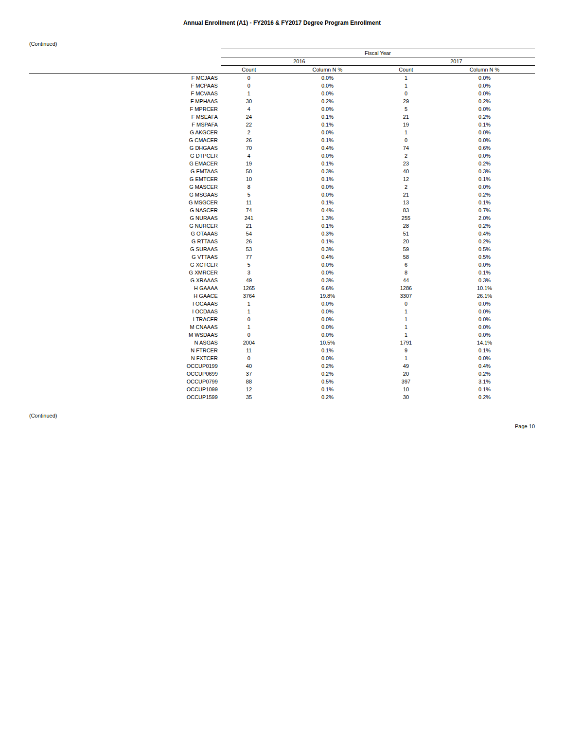Annual Enrollment (A1) - FY2016 & FY2017 Degree Program Enrollment
(Continued)
| | | Fiscal Year |
| --- | --- | --- |
| | | 2016 | 2017 |
| | | Count | Column N % | Count | Column N % |
| | F MCJAAS | 0 | 0.0% | 1 | 0.0% |
| | F MCPAAS | 0 | 0.0% | 1 | 0.0% |
| | F MCVAAS | 1 | 0.0% | 0 | 0.0% |
| | F MPHAAS | 30 | 0.2% | 29 | 0.2% |
| | F MPRCER | 4 | 0.0% | 5 | 0.0% |
| | F MSEAFA | 24 | 0.1% | 21 | 0.2% |
| | F MSPAFA | 22 | 0.1% | 19 | 0.1% |
| | G AKGCER | 2 | 0.0% | 1 | 0.0% |
| | G CMACER | 26 | 0.1% | 0 | 0.0% |
| | G DHGAAS | 70 | 0.4% | 74 | 0.6% |
| | G DTPCER | 4 | 0.0% | 2 | 0.0% |
| | G EMACER | 19 | 0.1% | 23 | 0.2% |
| | G EMTAAS | 50 | 0.3% | 40 | 0.3% |
| | G EMTCER | 10 | 0.1% | 12 | 0.1% |
| | G MASCER | 8 | 0.0% | 2 | 0.0% |
| | G MSGAAS | 5 | 0.0% | 21 | 0.2% |
| | G MSGCER | 11 | 0.1% | 13 | 0.1% |
| | G NASCER | 74 | 0.4% | 83 | 0.7% |
| | G NURAAS | 241 | 1.3% | 255 | 2.0% |
| | G NURCER | 21 | 0.1% | 28 | 0.2% |
| | G OTAAAS | 54 | 0.3% | 51 | 0.4% |
| | G RTTAAS | 26 | 0.1% | 20 | 0.2% |
| | G SURAAS | 53 | 0.3% | 59 | 0.5% |
| | G VTTAAS | 77 | 0.4% | 58 | 0.5% |
| | G XCTCER | 5 | 0.0% | 6 | 0.0% |
| | G XMRCER | 3 | 0.0% | 8 | 0.1% |
| | G XRAAAS | 49 | 0.3% | 44 | 0.3% |
| | H GAAAA | 1265 | 6.6% | 1286 | 10.1% |
| | H GAACE | 3764 | 19.8% | 3307 | 26.1% |
| | I OCAAAS | 1 | 0.0% | 0 | 0.0% |
| | I OCDAAS | 1 | 0.0% | 1 | 0.0% |
| | I TRACER | 0 | 0.0% | 1 | 0.0% |
| | M CNAAAS | 1 | 0.0% | 1 | 0.0% |
| | M WSDAAS | 0 | 0.0% | 1 | 0.0% |
| | N ASGAS | 2004 | 10.5% | 1791 | 14.1% |
| | N FTRCER | 11 | 0.1% | 9 | 0.1% |
| | N FXTCER | 0 | 0.0% | 1 | 0.0% |
| | OCCUP0199 | 40 | 0.2% | 49 | 0.4% |
| | OCCUP0699 | 37 | 0.2% | 20 | 0.2% |
| | OCCUP0799 | 88 | 0.5% | 397 | 3.1% |
| | OCCUP1099 | 12 | 0.1% | 10 | 0.1% |
| | OCCUP1599 | 35 | 0.2% | 30 | 0.2% |
(Continued)
Page 10